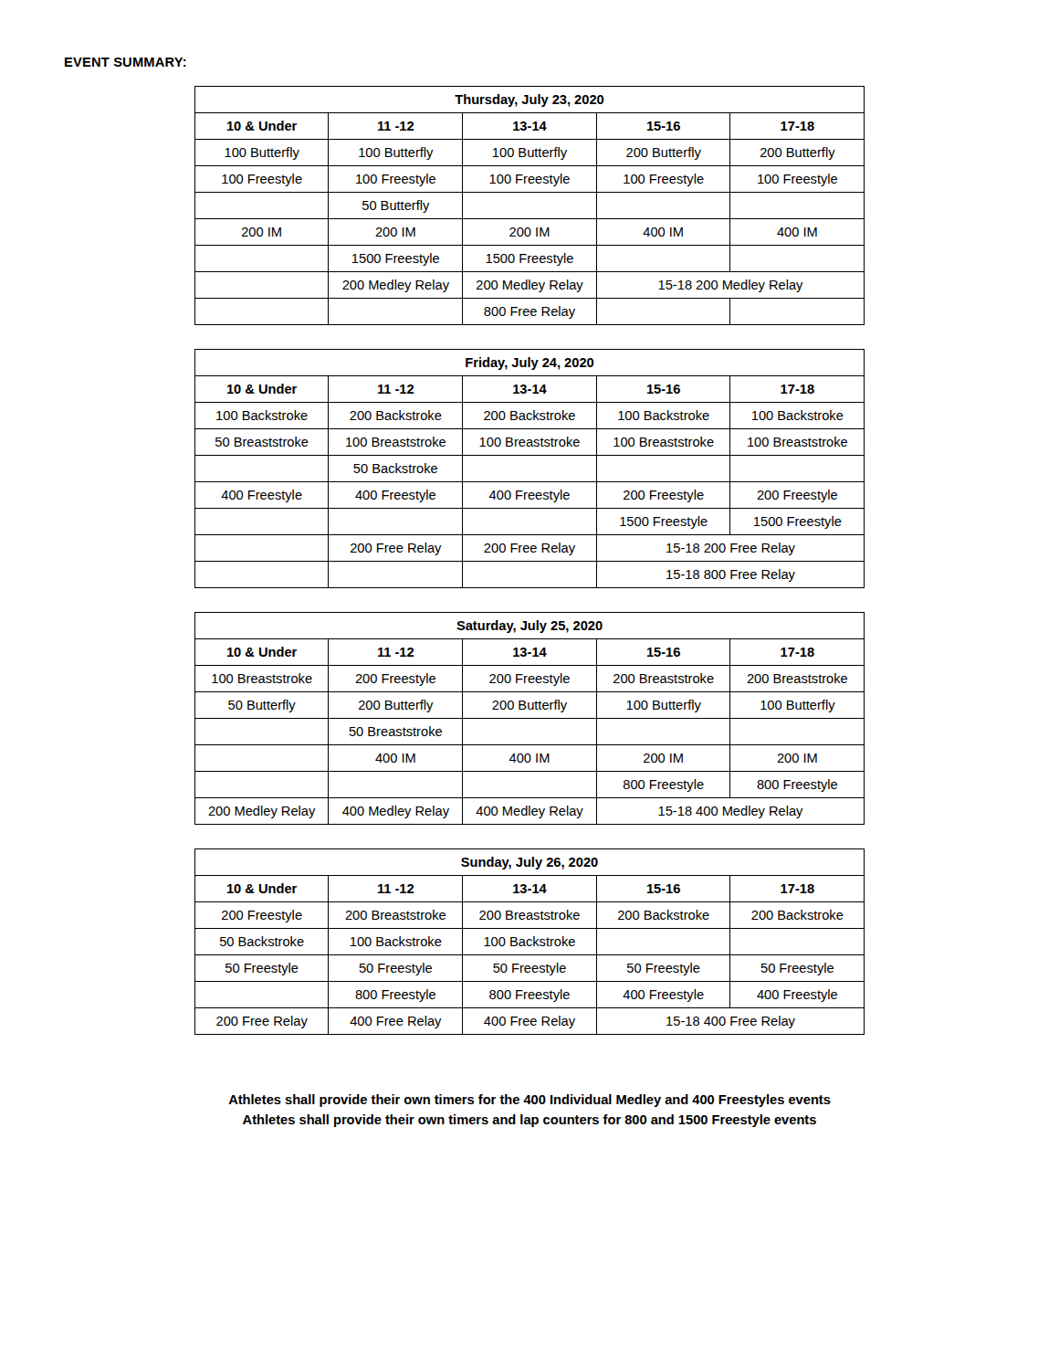EVENT SUMMARY:
| Thursday, July 23, 2020 |
| 10 & Under | 11 -12 | 13-14 | 15-16 | 17-18 |
| 100 Butterfly | 100 Butterfly | 100 Butterfly | 200 Butterfly | 200 Butterfly |
| 100 Freestyle | 100 Freestyle | 100 Freestyle | 100 Freestyle | 100 Freestyle |
| | 50 Butterfly | | | |
| 200 IM | 200 IM | 200 IM | 400 IM | 400 IM |
| | 1500 Freestyle | 1500 Freestyle | | |
| | 200 Medley Relay | 200 Medley Relay | 15-18 200 Medley Relay |
| | | 800 Free Relay | | |
| Friday, July 24, 2020 |
| 10 & Under | 11 -12 | 13-14 | 15-16 | 17-18 |
| 100 Backstroke | 200 Backstroke | 200 Backstroke | 100 Backstroke | 100 Backstroke |
| 50 Breaststroke | 100 Breaststroke | 100 Breaststroke | 100 Breaststroke | 100 Breaststroke |
| | 50 Backstroke | | | |
| 400 Freestyle | 400 Freestyle | 400 Freestyle | 200 Freestyle | 200 Freestyle |
| | | | 1500 Freestyle | 1500 Freestyle |
| | 200 Free Relay | 200 Free Relay | 15-18 200 Free Relay |
| | | | 15-18 800 Free Relay |
| Saturday, July 25, 2020 |
| 10 & Under | 11 -12 | 13-14 | 15-16 | 17-18 |
| 100 Breaststroke | 200 Freestyle | 200 Freestyle | 200 Breaststroke | 200 Breaststroke |
| 50 Butterfly | 200 Butterfly | 200 Butterfly | 100 Butterfly | 100 Butterfly |
| | 50 Breaststroke | | | |
| | 400 IM | 400 IM | 200 IM | 200 IM |
| | | | 800 Freestyle | 800 Freestyle |
| 200 Medley Relay | 400 Medley Relay | 400 Medley Relay | 15-18 400 Medley Relay |
| Sunday, July 26, 2020 |
| 10 & Under | 11 -12 | 13-14 | 15-16 | 17-18 |
| 200 Freestyle | 200 Breaststroke | 200 Breaststroke | 200 Backstroke | 200 Backstroke |
| 50 Backstroke | 100 Backstroke | 100 Backstroke | | |
| 50 Freestyle | 50 Freestyle | 50 Freestyle | 50 Freestyle | 50 Freestyle |
| | 800 Freestyle | 800 Freestyle | 400 Freestyle | 400 Freestyle |
| 200 Free Relay | 400 Free Relay | 400 Free Relay | 15-18 400 Free Relay |
Athletes shall provide their own timers for the 400 Individual Medley and 400 Freestyles events
Athletes shall provide their own timers and lap counters for 800 and 1500 Freestyle events